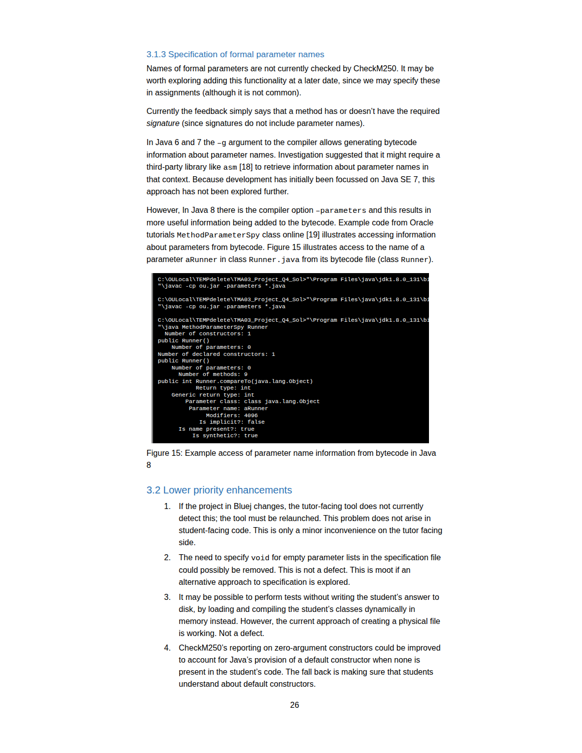3.1.3 Specification of formal parameter names
Names of formal parameters are not currently checked by CheckM250. It may be worth exploring adding this functionality at a later date, since we may specify these in assignments (although it is not common).
Currently the feedback simply says that a method has or doesn’t have the required signature (since signatures do not include parameter names).
In Java 6 and 7 the –g argument to the compiler allows generating bytecode information about parameter names. Investigation suggested that it might require a third-party library like asm [18] to retrieve information about parameter names in that context. Because development has initially been focussed on Java SE 7, this approach has not been explored further.
However, In Java 8 there is the compiler option –parameters and this results in more useful information being added to the bytecode. Example code from Oracle tutorials MethodParameterSpy class online [19] illustrates accessing information about parameters from bytecode. Figure 15 illustrates access to the name of a parameter aRunner in class Runner.java from its bytecode file (class Runner).
C:\OULocal\TEMPdelete\TMA03_Project_Q4_Sol>"\Program Files\java\jdk1.8.0_131\bin "\javac -cp ou.jar -parameters *.java C:\OULocal\TEMPdelete\TMA03_Project_Q4_Sol>"\Program Files\java\jdk1.8.0_131\bin "\javac -cp ou.jar -parameters *.java C:\OULocal\TEMPdelete\TMA03_Project_Q4_Sol>"\Program Files\java\jdk1.8.0_131\bin "\java MethodParameterSpy Runner Number of constructors: 1 public Runner() Number of parameters: 0 Number of declared constructors: 1 public Runner() Number of parameters: 0 Number of methods: 9 public int Runner.compareTo(java.lang.Object) Return type: int Generic return type: int Parameter class: class java.lang.Object Parameter name: aRunner Modifiers: 4096 Is implicit?: false Is name present?: true Is synthetic?: true
Figure 15: Example access of parameter name information from bytecode in Java 8
3.2 Lower priority enhancements
If the project in Bluej changes, the tutor-facing tool does not currently detect this; the tool must be relaunched. This problem does not arise in student-facing code. This is only a minor inconvenience on the tutor facing side.
The need to specify void for empty parameter lists in the specification file could possibly be removed. This is not a defect. This is moot if an alternative approach to specification is explored.
It may be possible to perform tests without writing the student’s answer to disk, by loading and compiling the student’s classes dynamically in memory instead. However, the current approach of creating a physical file is working. Not a defect.
CheckM250’s reporting on zero-argument constructors could be improved to account for Java’s provision of a default constructor when none is present in the student’s code. The fall back is making sure that students understand about default constructors.
26